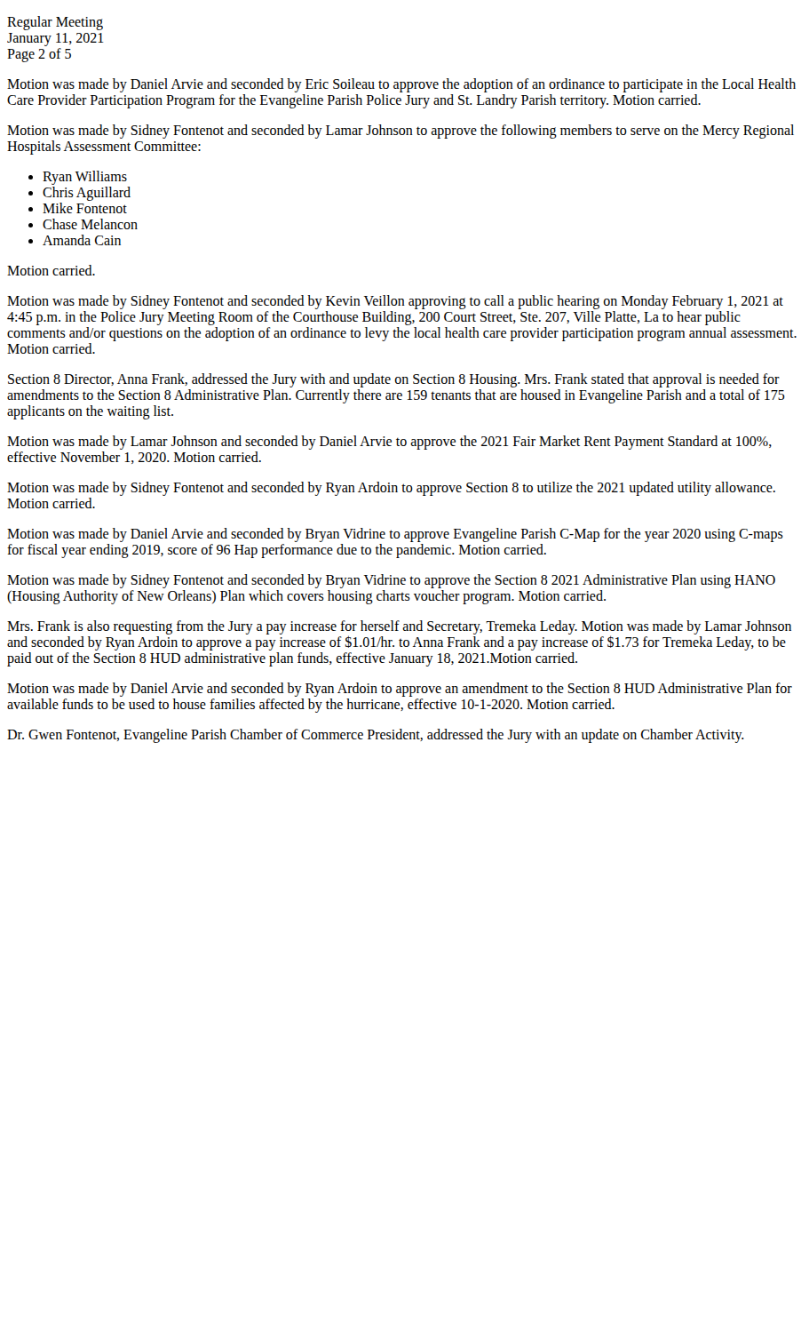Regular Meeting
January 11, 2021
Page 2 of 5
Motion was made by Daniel Arvie and seconded by Eric Soileau to approve the adoption of an ordinance to participate in the Local Health Care Provider Participation Program for the Evangeline Parish Police Jury and St. Landry Parish territory. Motion carried.
Motion was made by Sidney Fontenot and seconded by Lamar Johnson to approve the following members to serve on the Mercy Regional Hospitals Assessment Committee:
Ryan Williams
Chris Aguillard
Mike Fontenot
Chase Melancon
Amanda Cain
Motion carried.
Motion was made by Sidney Fontenot and seconded by Kevin Veillon approving to call a public hearing on Monday February 1, 2021 at 4:45 p.m. in the Police Jury Meeting Room of the Courthouse Building, 200 Court Street, Ste. 207, Ville Platte, La to hear public comments and/or questions on the adoption of an ordinance to levy the local health care provider participation program annual assessment. Motion carried.
Section 8 Director, Anna Frank, addressed the Jury with and update on Section 8 Housing. Mrs. Frank stated that approval is needed for amendments to the Section 8 Administrative Plan. Currently there are 159 tenants that are housed in Evangeline Parish and a total of 175 applicants on the waiting list.
Motion was made by Lamar Johnson and seconded by Daniel Arvie to approve the 2021 Fair Market Rent Payment Standard at 100%, effective November 1, 2020. Motion carried.
Motion was made by Sidney Fontenot and seconded by Ryan Ardoin to approve Section 8 to utilize the 2021 updated utility allowance. Motion carried.
Motion was made by Daniel Arvie and seconded by Bryan Vidrine to approve Evangeline Parish C-Map for the year 2020 using C-maps for fiscal year ending 2019, score of 96 Hap performance due to the pandemic. Motion carried.
Motion was made by Sidney Fontenot and seconded by Bryan Vidrine to approve the Section 8 2021 Administrative Plan using HANO (Housing Authority of New Orleans) Plan which covers housing charts voucher program. Motion carried.
Mrs. Frank is also requesting from the Jury a pay increase for herself and Secretary, Tremeka Leday. Motion was made by Lamar Johnson and seconded by Ryan Ardoin to approve a pay increase of $1.01/hr. to Anna Frank and a pay increase of $1.73 for Tremeka Leday, to be paid out of the Section 8 HUD administrative plan funds, effective January 18, 2021.Motion carried.
Motion was made by Daniel Arvie and seconded by Ryan Ardoin to approve an amendment to the Section 8 HUD Administrative Plan for available funds to be used to house families affected by the hurricane, effective 10-1-2020. Motion carried.
Dr. Gwen Fontenot, Evangeline Parish Chamber of Commerce President, addressed the Jury with an update on Chamber Activity.